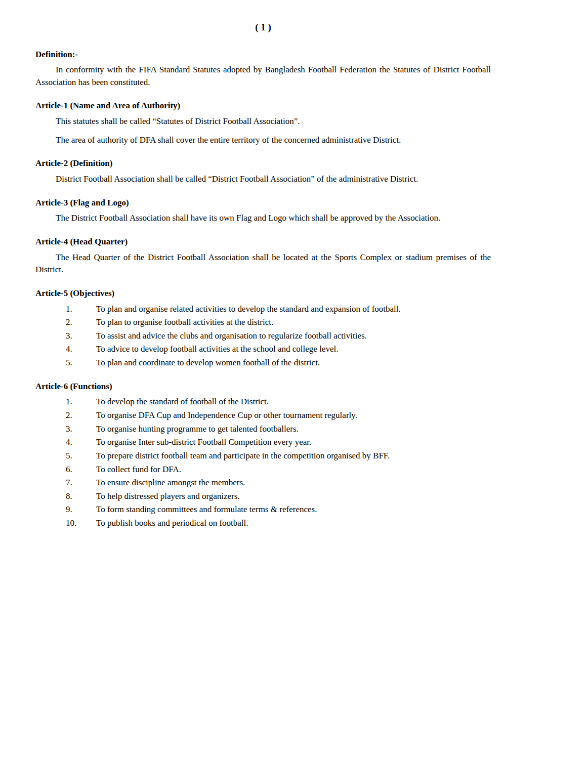( 1 )
Definition:-
In conformity with the FIFA Standard Statutes adopted by Bangladesh Football Federation the Statutes of District Football Association has been constituted.
Article-1 (Name and Area of Authority)
This statutes shall be called “Statutes of District Football Association”.
The area of authority of DFA shall cover the entire territory of the concerned administrative District.
Article-2 (Definition)
District Football Association shall be called “District Football Association” of the administrative District.
Article-3 (Flag and Logo)
The District Football Association shall have its own Flag and Logo which shall be approved by the Association.
Article-4 (Head Quarter)
The Head Quarter of the District Football Association shall be located at the Sports Complex or stadium premises of the District.
Article-5 (Objectives)
To plan and organise related activities to develop the standard and expansion of football.
To plan to organise football activities at the district.
To assist and advice the clubs and organisation to regularize football activities.
To advice to develop football activities at the school and college level.
To plan and coordinate to develop women football of the district.
Article-6 (Functions)
To develop the standard of football of the District.
To organise DFA Cup and Independence Cup or other tournament regularly.
To organise hunting programme to get talented footballers.
To organise Inter sub-district Football Competition every year.
To prepare district football team and participate in the competition organised by BFF.
To collect fund for DFA.
To ensure discipline amongst the members.
To help distressed players and organizers.
To form standing committees and formulate terms & references.
To publish books and periodical on football.